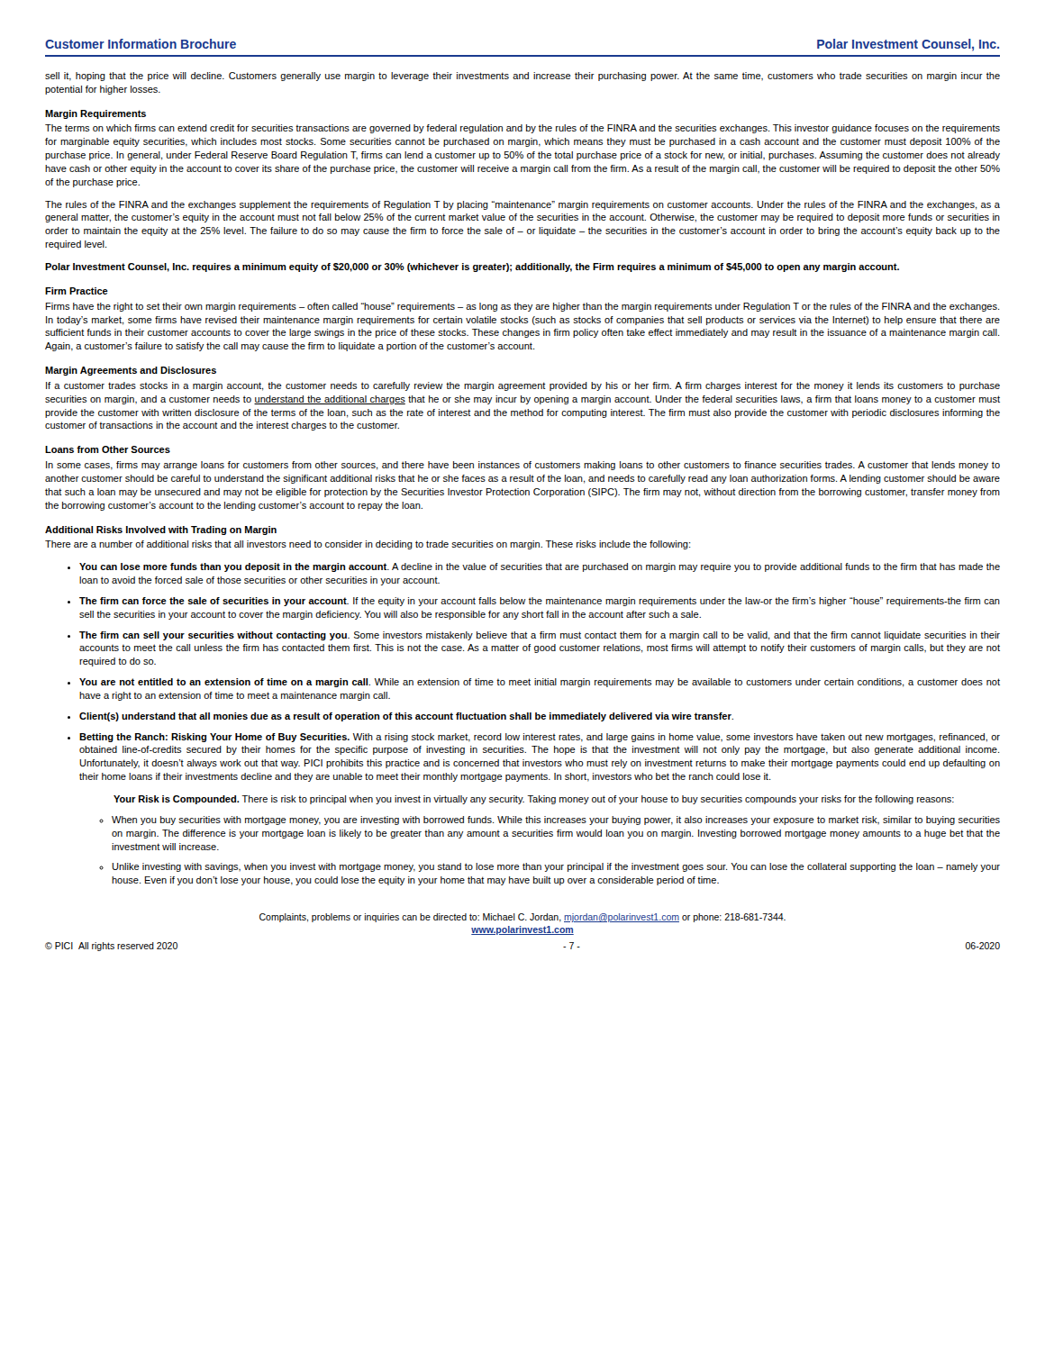Customer Information Brochure
Polar Investment Counsel, Inc.
sell it, hoping that the price will decline. Customers generally use margin to leverage their investments and increase their purchasing power. At the same time, customers who trade securities on margin incur the potential for higher losses.
Margin Requirements
The terms on which firms can extend credit for securities transactions are governed by federal regulation and by the rules of the FINRA and the securities exchanges. This investor guidance focuses on the requirements for marginable equity securities, which includes most stocks. Some securities cannot be purchased on margin, which means they must be purchased in a cash account and the customer must deposit 100% of the purchase price. In general, under Federal Reserve Board Regulation T, firms can lend a customer up to 50% of the total purchase price of a stock for new, or initial, purchases. Assuming the customer does not already have cash or other equity in the account to cover its share of the purchase price, the customer will receive a margin call from the firm. As a result of the margin call, the customer will be required to deposit the other 50% of the purchase price.
The rules of the FINRA and the exchanges supplement the requirements of Regulation T by placing “maintenance” margin requirements on customer accounts. Under the rules of the FINRA and the exchanges, as a general matter, the customer’s equity in the account must not fall below 25% of the current market value of the securities in the account. Otherwise, the customer may be required to deposit more funds or securities in order to maintain the equity at the 25% level. The failure to do so may cause the firm to force the sale of – or liquidate – the securities in the customer’s account in order to bring the account’s equity back up to the required level.
Polar Investment Counsel, Inc. requires a minimum equity of $20,000 or 30% (whichever is greater); additionally, the Firm requires a minimum of $45,000 to open any margin account.
Firm Practice
Firms have the right to set their own margin requirements – often called “house” requirements – as long as they are higher than the margin requirements under Regulation T or the rules of the FINRA and the exchanges. In today’s market, some firms have revised their maintenance margin requirements for certain volatile stocks (such as stocks of companies that sell products or services via the Internet) to help ensure that there are sufficient funds in their customer accounts to cover the large swings in the price of these stocks. These changes in firm policy often take effect immediately and may result in the issuance of a maintenance margin call. Again, a customer’s failure to satisfy the call may cause the firm to liquidate a portion of the customer’s account.
Margin Agreements and Disclosures
If a customer trades stocks in a margin account, the customer needs to carefully review the margin agreement provided by his or her firm. A firm charges interest for the money it lends its customers to purchase securities on margin, and a customer needs to understand the additional charges that he or she may incur by opening a margin account. Under the federal securities laws, a firm that loans money to a customer must provide the customer with written disclosure of the terms of the loan, such as the rate of interest and the method for computing interest. The firm must also provide the customer with periodic disclosures informing the customer of transactions in the account and the interest charges to the customer.
Loans from Other Sources
In some cases, firms may arrange loans for customers from other sources, and there have been instances of customers making loans to other customers to finance securities trades. A customer that lends money to another customer should be careful to understand the significant additional risks that he or she faces as a result of the loan, and needs to carefully read any loan authorization forms. A lending customer should be aware that such a loan may be unsecured and may not be eligible for protection by the Securities Investor Protection Corporation (SIPC). The firm may not, without direction from the borrowing customer, transfer money from the borrowing customer’s account to the lending customer’s account to repay the loan.
Additional Risks Involved with Trading on Margin
There are a number of additional risks that all investors need to consider in deciding to trade securities on margin. These risks include the following:
You can lose more funds than you deposit in the margin account. A decline in the value of securities that are purchased on margin may require you to provide additional funds to the firm that has made the loan to avoid the forced sale of those securities or other securities in your account.
The firm can force the sale of securities in your account. If the equity in your account falls below the maintenance margin requirements under the law-or the firm’s higher “house” requirements-the firm can sell the securities in your account to cover the margin deficiency. You will also be responsible for any short fall in the account after such a sale.
The firm can sell your securities without contacting you. Some investors mistakenly believe that a firm must contact them for a margin call to be valid, and that the firm cannot liquidate securities in their accounts to meet the call unless the firm has contacted them first. This is not the case. As a matter of good customer relations, most firms will attempt to notify their customers of margin calls, but they are not required to do so.
You are not entitled to an extension of time on a margin call. While an extension of time to meet initial margin requirements may be available to customers under certain conditions, a customer does not have a right to an extension of time to meet a maintenance margin call.
Client(s) understand that all monies due as a result of operation of this account fluctuation shall be immediately delivered via wire transfer.
Betting the Ranch: Risking Your Home of Buy Securities. With a rising stock market, record low interest rates, and large gains in home value, some investors have taken out new mortgages, refinanced, or obtained line-of-credits secured by their homes for the specific purpose of investing in securities. The hope is that the investment will not only pay the mortgage, but also generate additional income. Unfortunately, it doesn’t always work out that way. PICI prohibits this practice and is concerned that investors who must rely on investment returns to make their mortgage payments could end up defaulting on their home loans if their investments decline and they are unable to meet their monthly mortgage payments. In short, investors who bet the ranch could lose it.
Your Risk is Compounded. There is risk to principal when you invest in virtually any security. Taking money out of your house to buy securities compounds your risks for the following reasons:
When you buy securities with mortgage money, you are investing with borrowed funds. While this increases your buying power, it also increases your exposure to market risk, similar to buying securities on margin. The difference is your mortgage loan is likely to be greater than any amount a securities firm would loan you on margin. Investing borrowed mortgage money amounts to a huge bet that the investment will increase.
Unlike investing with savings, when you invest with mortgage money, you stand to lose more than your principal if the investment goes sour. You can lose the collateral supporting the loan – namely your house. Even if you don’t lose your house, you could lose the equity in your home that may have built up over a considerable period of time.
Complaints, problems or inquiries can be directed to: Michael C. Jordan, mjordan@polarinvest1.com or phone: 218-681-7344.
www.polarinvest1.com
© PICI All rights reserved 2020 - 7 - 06-2020